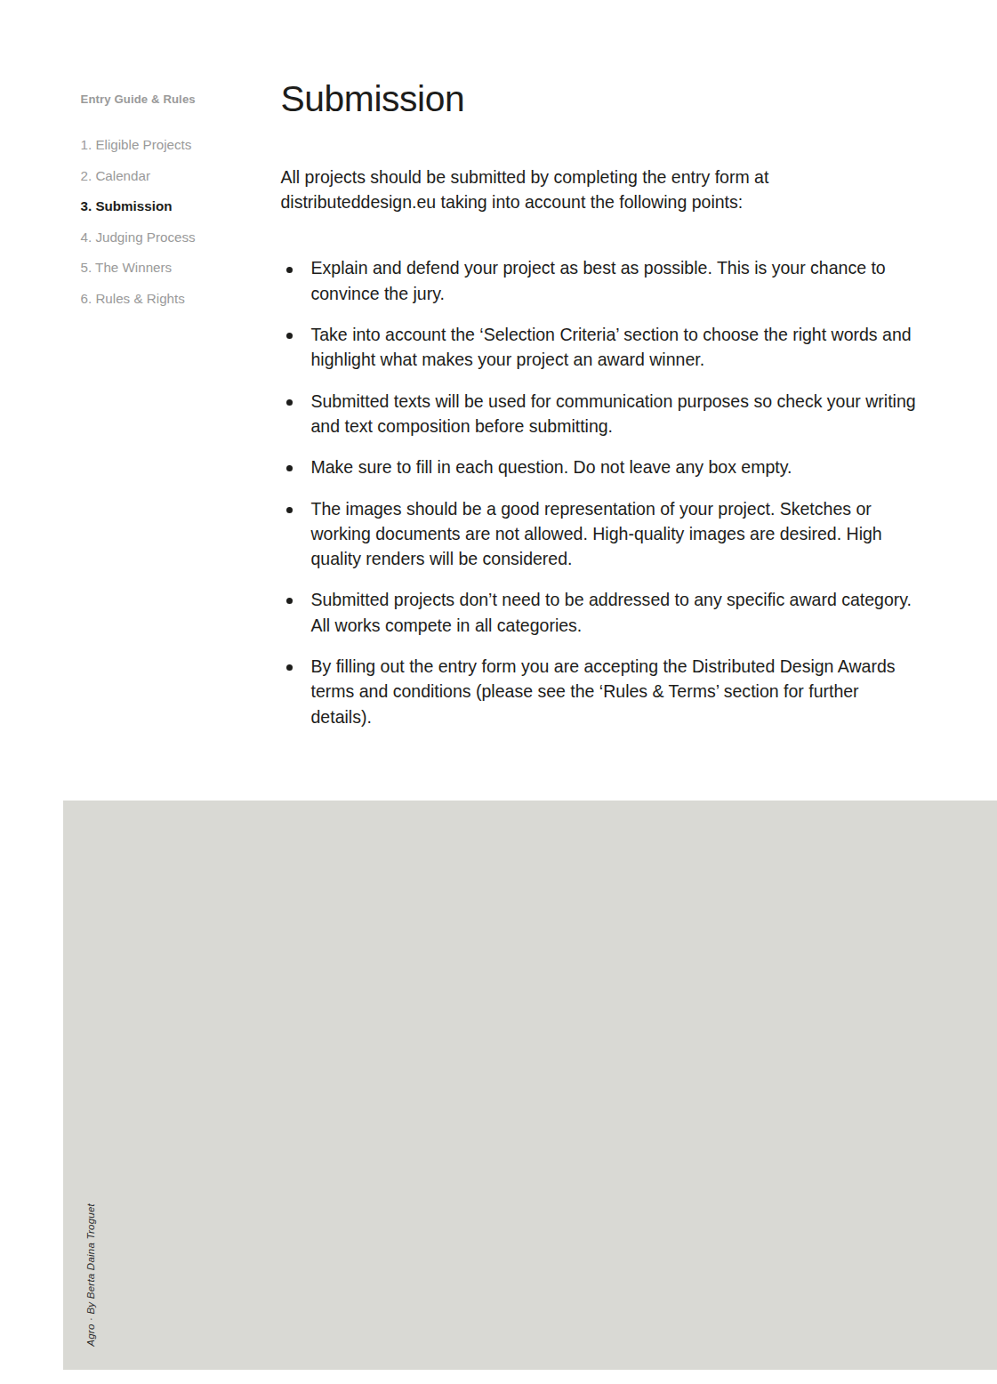Entry Guide & Rules
1. Eligible Projects
2. Calendar
3. Submission
4. Judging Process
5. The Winners
6. Rules & Rights
Submission
All projects should be submitted by completing the entry form at distributeddesign.eu taking into account the following points:
Explain and defend your project as best as possible. This is your chance to convince the jury.
Take into account the ‘Selection Criteria’ section to choose the right words and highlight what makes your project an award winner.
Submitted texts will be used for communication purposes so check your writing and text composition before submitting.
Make sure to fill in each question. Do not leave any box empty.
The images should be a good representation of your project. Sketches or working documents are not allowed. High-quality images are desired. High quality renders will be considered.
Submitted projects don’t need to be addressed to any specific award category. All works compete in all categories.
By filling out the entry form you are accepting the Distributed Design Awards terms and conditions (please see the ‘Rules & Terms’ section for further details).
Agro · By Berta Daina Troguet